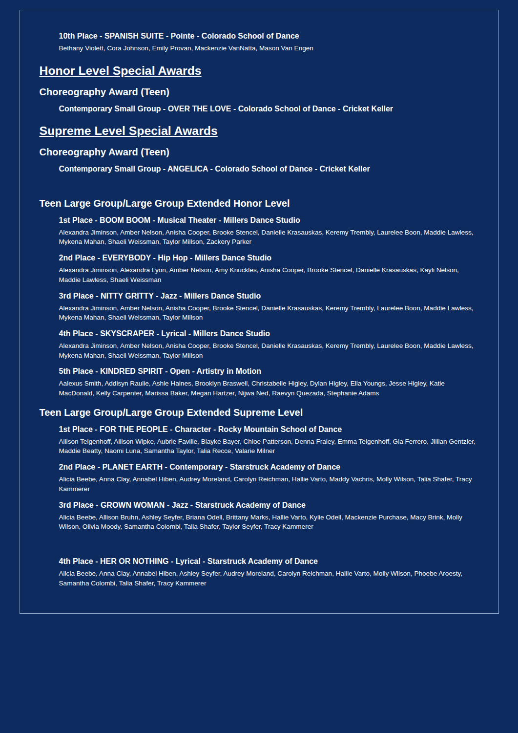10th Place - SPANISH SUITE - Pointe - Colorado School of Dance
Bethany Violett, Cora Johnson, Emily Provan, Mackenzie VanNatta, Mason Van Engen
Honor Level Special Awards
Choreography Award (Teen)
Contemporary Small Group - OVER THE LOVE - Colorado School of Dance - Cricket Keller
Supreme Level Special Awards
Choreography Award (Teen)
Contemporary Small Group - ANGELICA - Colorado School of Dance - Cricket Keller
Teen Large Group/Large Group Extended Honor Level
1st Place - BOOM BOOM - Musical Theater - Millers Dance Studio
Alexandra Jiminson, Amber Nelson, Anisha Cooper, Brooke Stencel, Danielle Krasauskas, Keremy Trembly, Laurelee Boon, Maddie Lawless, Mykena Mahan, Shaeli Weissman, Taylor Millson, Zackery Parker
2nd Place - EVERYBODY - Hip Hop - Millers Dance Studio
Alexandra Jiminson, Alexandra Lyon, Amber Nelson, Amy Knuckles, Anisha Cooper, Brooke Stencel, Danielle Krasauskas, Kayli Nelson, Maddie Lawless, Shaeli Weissman
3rd Place - NITTY GRITTY - Jazz - Millers Dance Studio
Alexandra Jiminson, Amber Nelson, Anisha Cooper, Brooke Stencel, Danielle Krasauskas, Keremy Trembly, Laurelee Boon, Maddie Lawless, Mykena Mahan, Shaeli Weissman, Taylor Millson
4th Place - SKYSCRAPER - Lyrical - Millers Dance Studio
Alexandra Jiminson, Amber Nelson, Anisha Cooper, Brooke Stencel, Danielle Krasauskas, Keremy Trembly, Laurelee Boon, Maddie Lawless, Mykena Mahan, Shaeli Weissman, Taylor Millson
5th Place - KINDRED SPIRIT - Open - Artistry in Motion
Aalexus Smith, Addisyn Raulie, Ashle Haines, Brooklyn Braswell, Christabelle Higley, Dylan Higley, Ella Youngs, Jesse Higley, Katie MacDonald, Kelly Carpenter, Marissa Baker, Megan Hartzer, Nijwa Ned, Raevyn Quezada, Stephanie Adams
Teen Large Group/Large Group Extended Supreme Level
1st Place - FOR THE PEOPLE - Character - Rocky Mountain School of Dance
Allison Telgenhoff, Allison Wipke, Aubrie Faville, Blayke Bayer, Chloe Patterson, Denna Fraley, Emma Telgenhoff, Gia Ferrero, Jillian Gentzler, Maddie Beatty, Naomi Luna, Samantha Taylor, Talia Recce, Valarie Milner
2nd Place - PLANET EARTH - Contemporary - Starstruck Academy of Dance
Alicia Beebe, Anna Clay, Annabel Hiben, Audrey Moreland, Carolyn Reichman, Hallie Varto, Maddy Vachris, Molly Wilson, Talia Shafer, Tracy Kammerer
3rd Place - GROWN WOMAN - Jazz - Starstruck Academy of Dance
Alicia Beebe, Allison Bruhn, Ashley Seyfer, Briana Odell, Brittany Marks, Hallie Varto, Kylie Odell, Mackenzie Purchase, Macy Brink, Molly Wilson, Olivia Moody, Samantha Colombi, Talia Shafer, Taylor Seyfer, Tracy Kammerer
4th Place - HER OR NOTHING - Lyrical - Starstruck Academy of Dance
Alicia Beebe, Anna Clay, Annabel Hiben, Ashley Seyfer, Audrey Moreland, Carolyn Reichman, Hallie Varto, Molly Wilson, Phoebe Aroesty, Samantha Colombi, Talia Shafer, Tracy Kammerer